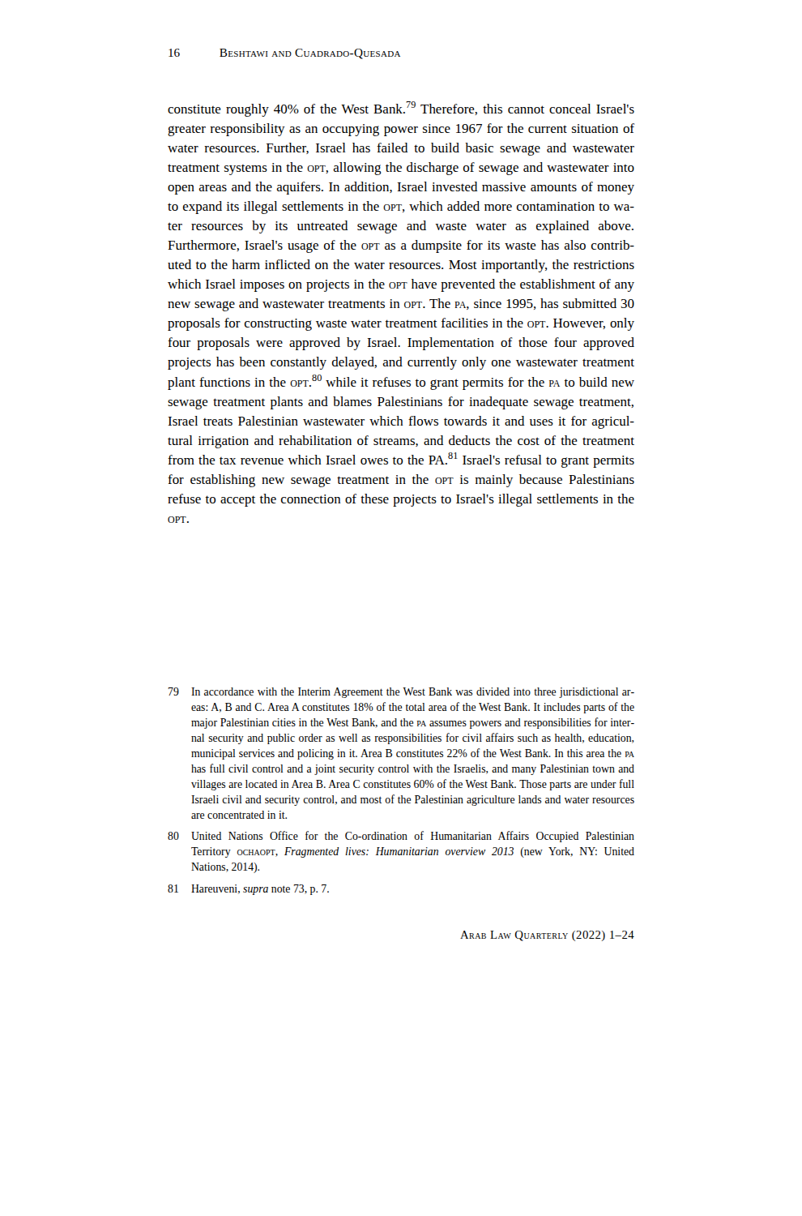16 Beshtawi and Cuadrado-Quesada
constitute roughly 40% of the West Bank.79 Therefore, this cannot conceal Israel's greater responsibility as an occupying power since 1967 for the current situation of water resources. Further, Israel has failed to build basic sewage and wastewater treatment systems in the opt, allowing the discharge of sewage and wastewater into open areas and the aquifers. In addition, Israel invested massive amounts of money to expand its illegal settlements in the opt, which added more contamination to water resources by its untreated sewage and waste water as explained above. Furthermore, Israel's usage of the opt as a dumpsite for its waste has also contributed to the harm inflicted on the water resources. Most importantly, the restrictions which Israel imposes on projects in the opt have prevented the establishment of any new sewage and wastewater treatments in opt. The pa, since 1995, has submitted 30 proposals for constructing waste water treatment facilities in the opt. However, only four proposals were approved by Israel. Implementation of those four approved projects has been constantly delayed, and currently only one wastewater treatment plant functions in the opt.80 while it refuses to grant permits for the pa to build new sewage treatment plants and blames Palestinians for inadequate sewage treatment, Israel treats Palestinian wastewater which flows towards it and uses it for agricultural irrigation and rehabilitation of streams, and deducts the cost of the treatment from the tax revenue which Israel owes to the PA.81 Israel's refusal to grant permits for establishing new sewage treatment in the opt is mainly because Palestinians refuse to accept the connection of these projects to Israel's illegal settlements in the opt.
79 In accordance with the Interim Agreement the West Bank was divided into three jurisdictional areas: A, B and C. Area A constitutes 18% of the total area of the West Bank. It includes parts of the major Palestinian cities in the West Bank, and the pa assumes powers and responsibilities for internal security and public order as well as responsibilities for civil affairs such as health, education, municipal services and policing in it. Area B constitutes 22% of the West Bank. In this area the pa has full civil control and a joint security control with the Israelis, and many Palestinian town and villages are located in Area B. Area C constitutes 60% of the West Bank. Those parts are under full Israeli civil and security control, and most of the Palestinian agriculture lands and water resources are concentrated in it.
80 United Nations Office for the Co-ordination of Humanitarian Affairs Occupied Palestinian Territory ochaopt, Fragmented lives: Humanitarian overview 2013 (new York, NY: United Nations, 2014).
81 Hareuveni, supra note 73, p. 7.
Arab Law Quarterly (2022) 1–24